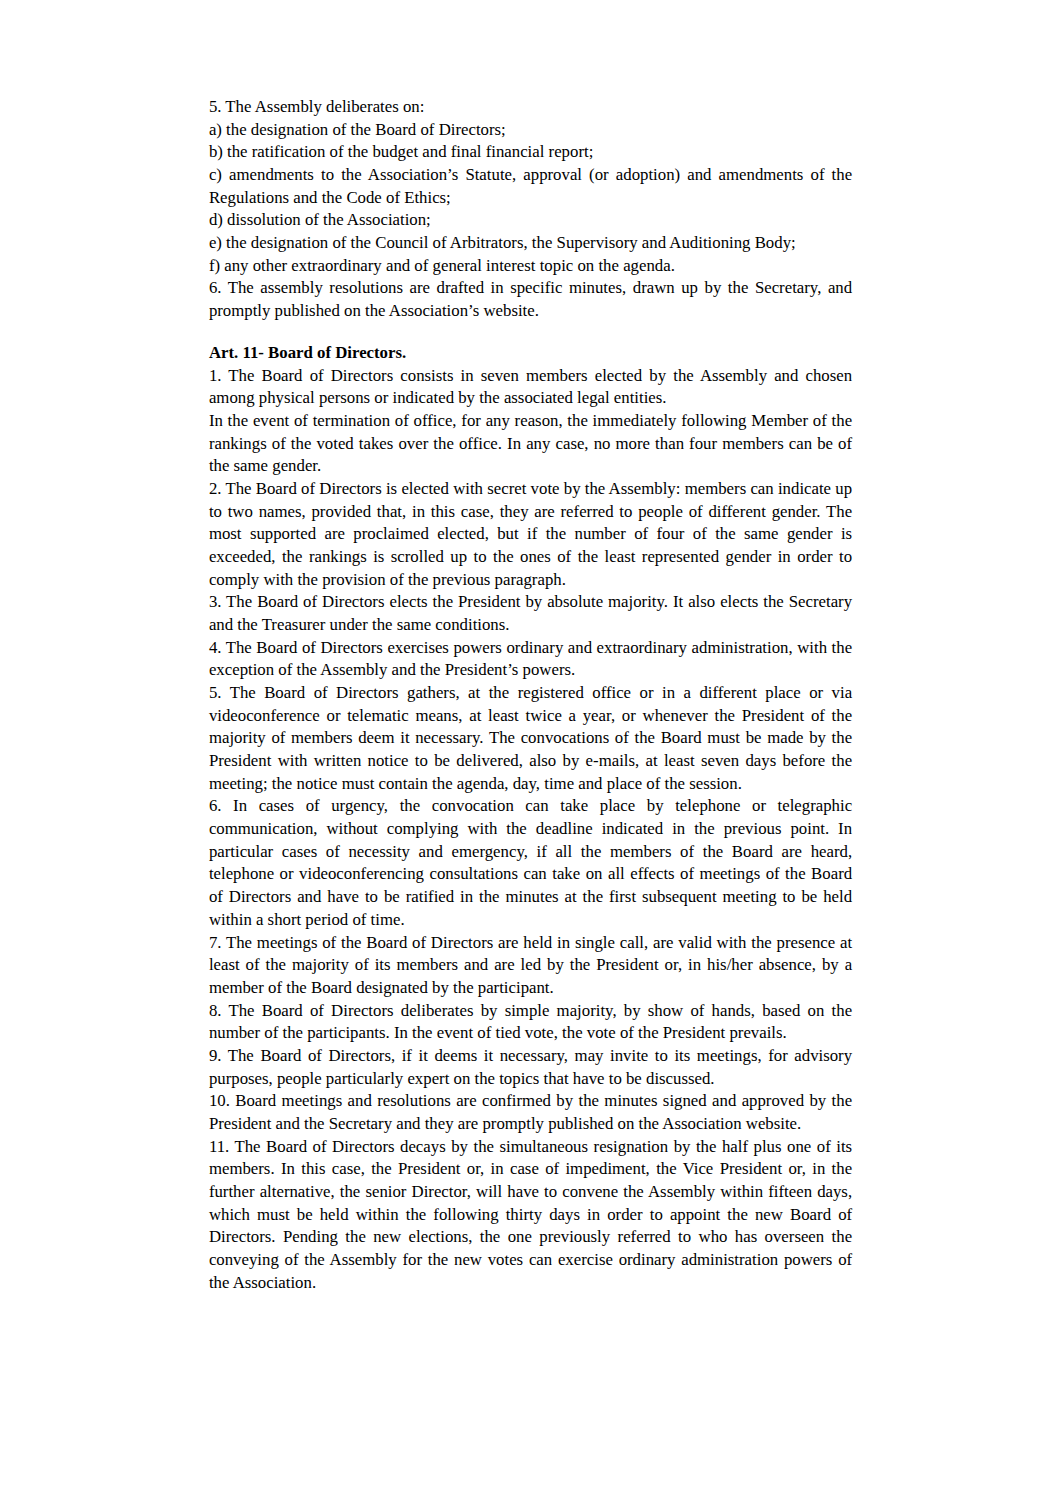5. The Assembly deliberates on:
a) the designation of the Board of Directors;
b) the ratification of the budget and final financial report;
c) amendments to the Association’s Statute, approval (or adoption) and amendments of the Regulations and the Code of Ethics;
d) dissolution of the Association;
e) the designation of the Council of Arbitrators, the Supervisory and Auditioning Body;
f) any other extraordinary and of general interest topic on the agenda.
6. The assembly resolutions are drafted in specific minutes, drawn up by the Secretary, and promptly published on the Association’s website.
Art. 11- Board of Directors.
1. The Board of Directors consists in seven members elected by the Assembly and chosen among physical persons or indicated by the associated legal entities.
In the event of termination of office, for any reason, the immediately following Member of the rankings of the voted takes over the office. In any case, no more than four members can be of the same gender.
2. The Board of Directors is elected with secret vote by the Assembly: members can indicate up to two names, provided that, in this case, they are referred to people of different gender. The most supported are proclaimed elected, but if the number of four of the same gender is exceeded, the rankings is scrolled up to the ones of the least represented gender in order to comply with the provision of the previous paragraph.
3. The Board of Directors elects the President by absolute majority. It also elects the Secretary and the Treasurer under the same conditions.
4. The Board of Directors exercises powers ordinary and extraordinary administration, with the exception of the Assembly and the President’s powers.
5. The Board of Directors gathers, at the registered office or in a different place or via videoconference or telematic means, at least twice a year, or whenever the President of the majority of members deem it necessary. The convocations of the Board must be made by the President with written notice to be delivered, also by e-mails, at least seven days before the meeting; the notice must contain the agenda, day, time and place of the session.
6. In cases of urgency, the convocation can take place by telephone or telegraphic communication, without complying with the deadline indicated in the previous point. In particular cases of necessity and emergency, if all the members of the Board are heard, telephone or videoconferencing consultations can take on all effects of meetings of the Board of Directors and have to be ratified in the minutes at the first subsequent meeting to be held within a short period of time.
7. The meetings of the Board of Directors are held in single call, are valid with the presence at least of the majority of its members and are led by the President or, in his/her absence, by a member of the Board designated by the participant.
8. The Board of Directors deliberates by simple majority, by show of hands, based on the number of the participants. In the event of tied vote, the vote of the President prevails.
9. The Board of Directors, if it deems it necessary, may invite to its meetings, for advisory purposes, people particularly expert on the topics that have to be discussed.
10. Board meetings and resolutions are confirmed by the minutes signed and approved by the President and the Secretary and they are promptly published on the Association website.
11. The Board of Directors decays by the simultaneous resignation by the half plus one of its members. In this case, the President or, in case of impediment, the Vice President or, in the further alternative, the senior Director, will have to convene the Assembly within fifteen days, which must be held within the following thirty days in order to appoint the new Board of Directors. Pending the new elections, the one previously referred to who has overseen the conveying of the Assembly for the new votes can exercise ordinary administration powers of the Association.